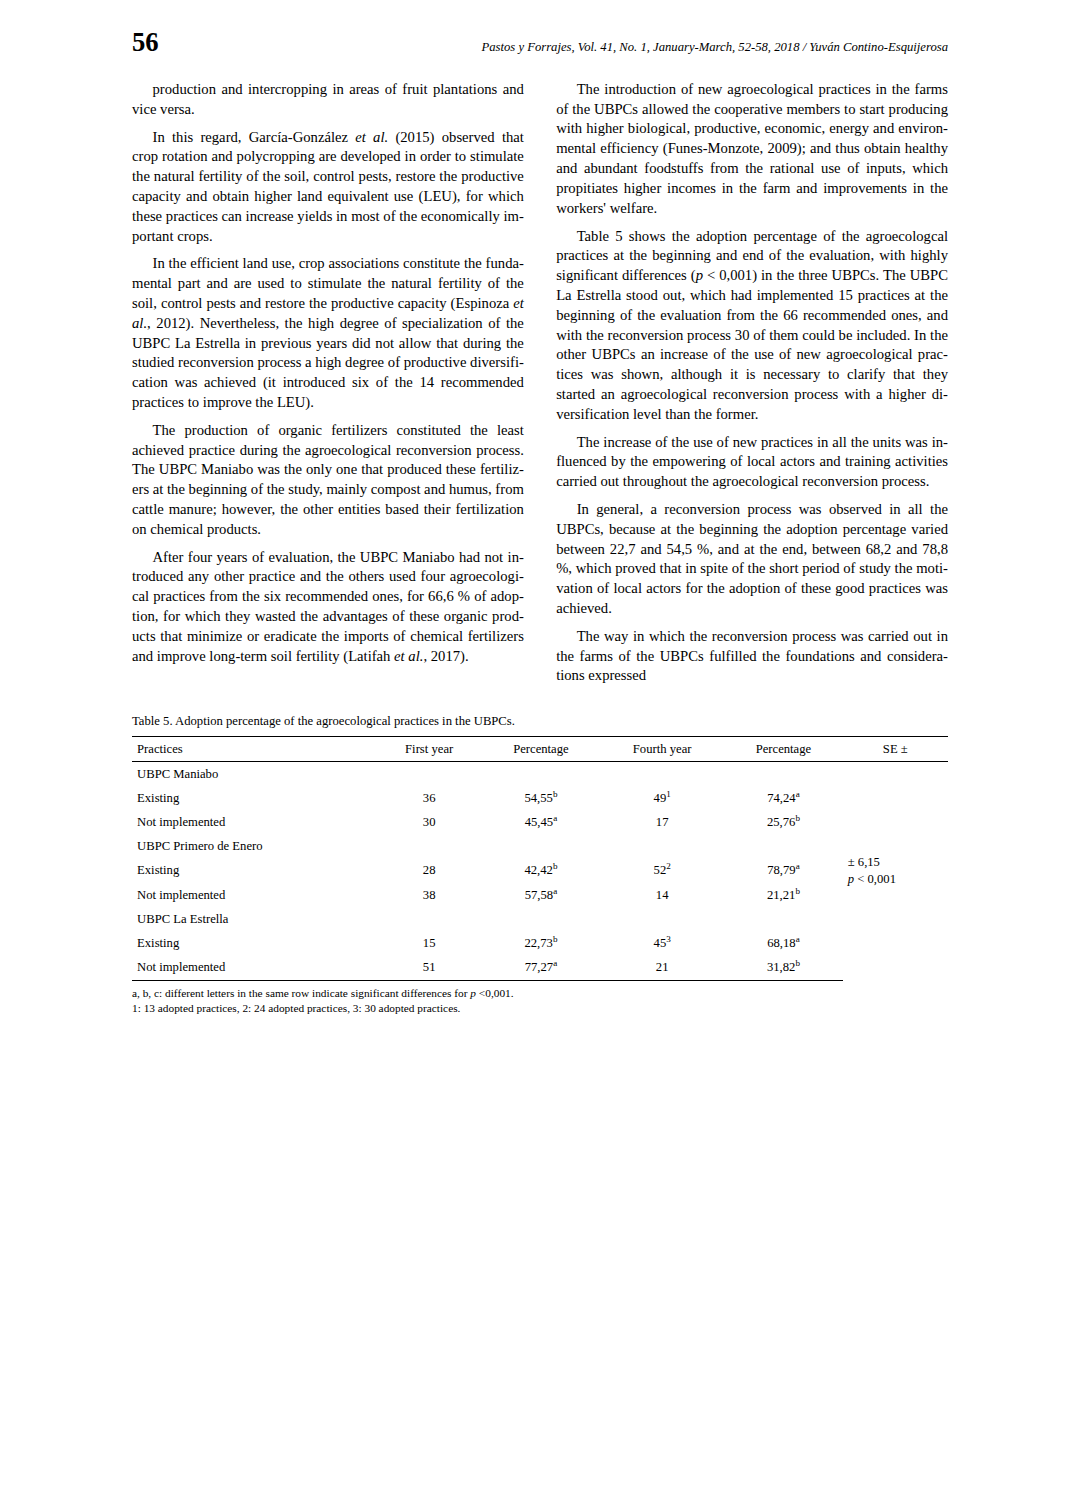56
Pastos y Forrajes, Vol. 41, No. 1, January-March, 52-58, 2018 / Yuván Contino-Esquijerosa
production and intercropping in areas of fruit plantations and vice versa.
In this regard, García-González et al. (2015) observed that crop rotation and polycropping are developed in order to stimulate the natural fertility of the soil, control pests, restore the productive capacity and obtain higher land equivalent use (LEU), for which these practices can increase yields in most of the economically important crops.
In the efficient land use, crop associations constitute the fundamental part and are used to stimulate the natural fertility of the soil, control pests and restore the productive capacity (Espinoza et al., 2012). Nevertheless, the high degree of specialization of the UBPC La Estrella in previous years did not allow that during the studied reconversion process a high degree of productive diversification was achieved (it introduced six of the 14 recommended practices to improve the LEU).
The production of organic fertilizers constituted the least achieved practice during the agroecological reconversion process. The UBPC Maniabo was the only one that produced these fertilizers at the beginning of the study, mainly compost and humus, from cattle manure; however, the other entities based their fertilization on chemical products.
After four years of evaluation, the UBPC Maniabo had not introduced any other practice and the others used four agroecological practices from the six recommended ones, for 66,6 % of adoption, for which they wasted the advantages of these organic products that minimize or eradicate the imports of chemical fertilizers and improve long-term soil fertility (Latifah et al., 2017).
The introduction of new agroecological practices in the farms of the UBPCs allowed the cooperative members to start producing with higher biological, productive, economic, energy and environmental efficiency (Funes-Monzote, 2009); and thus obtain healthy and abundant foodstuffs from the rational use of inputs, which propitiates higher incomes in the farm and improvements in the workers' welfare.
Table 5 shows the adoption percentage of the agroecologcal practices at the beginning and end of the evaluation, with highly significant differences (p < 0,001) in the three UBPCs. The UBPC La Estrella stood out, which had implemented 15 practices at the beginning of the evaluation from the 66 recommended ones, and with the reconversion process 30 of them could be included. In the other UBPCs an increase of the use of new agroecological practices was shown, although it is necessary to clarify that they started an agroecological reconversion process with a higher diversification level than the former.
The increase of the use of new practices in all the units was influenced by the empowering of local actors and training activities carried out throughout the agroecological reconversion process.
In general, a reconversion process was observed in all the UBPCs, because at the beginning the adoption percentage varied between 22,7 and 54,5 %, and at the end, between 68,2 and 78,8 %, which proved that in spite of the short period of study the motivation of local actors for the adoption of these good practices was achieved.
The way in which the reconversion process was carried out in the farms of the UBPCs fulfilled the foundations and considerations expressed
Table 5. Adoption percentage of the agroecological practices in the UBPCs.
| Practices | First year | Percentage | Fourth year | Percentage | SE ± |
| --- | --- | --- | --- | --- | --- |
| UBPC Maniabo | | | | | ± 6,15 p < 0,001 |
| Existing | 36 | 54,55 b | 49 1 | 74,24 a |
| Not implemented | 30 | 45,45 a | 17 | 25,76 b |
| UBPC Primero de Enero | | | | |
| Existing | 28 | 42,42 b | 52 2 | 78,79 a |
| Not implemented | 38 | 57,58 a | 14 | 21,21 b |
| UBPC La Estrella | | | | |
| Existing | 15 | 22,73 b | 45 3 | 68,18 a |
| Not implemented | 51 | 77,27 a | 21 | 31,82 b |
a, b, c: different letters in the same row indicate significant differences for p <0,001.
1: 13 adopted practices, 2: 24 adopted practices, 3: 30 adopted practices.